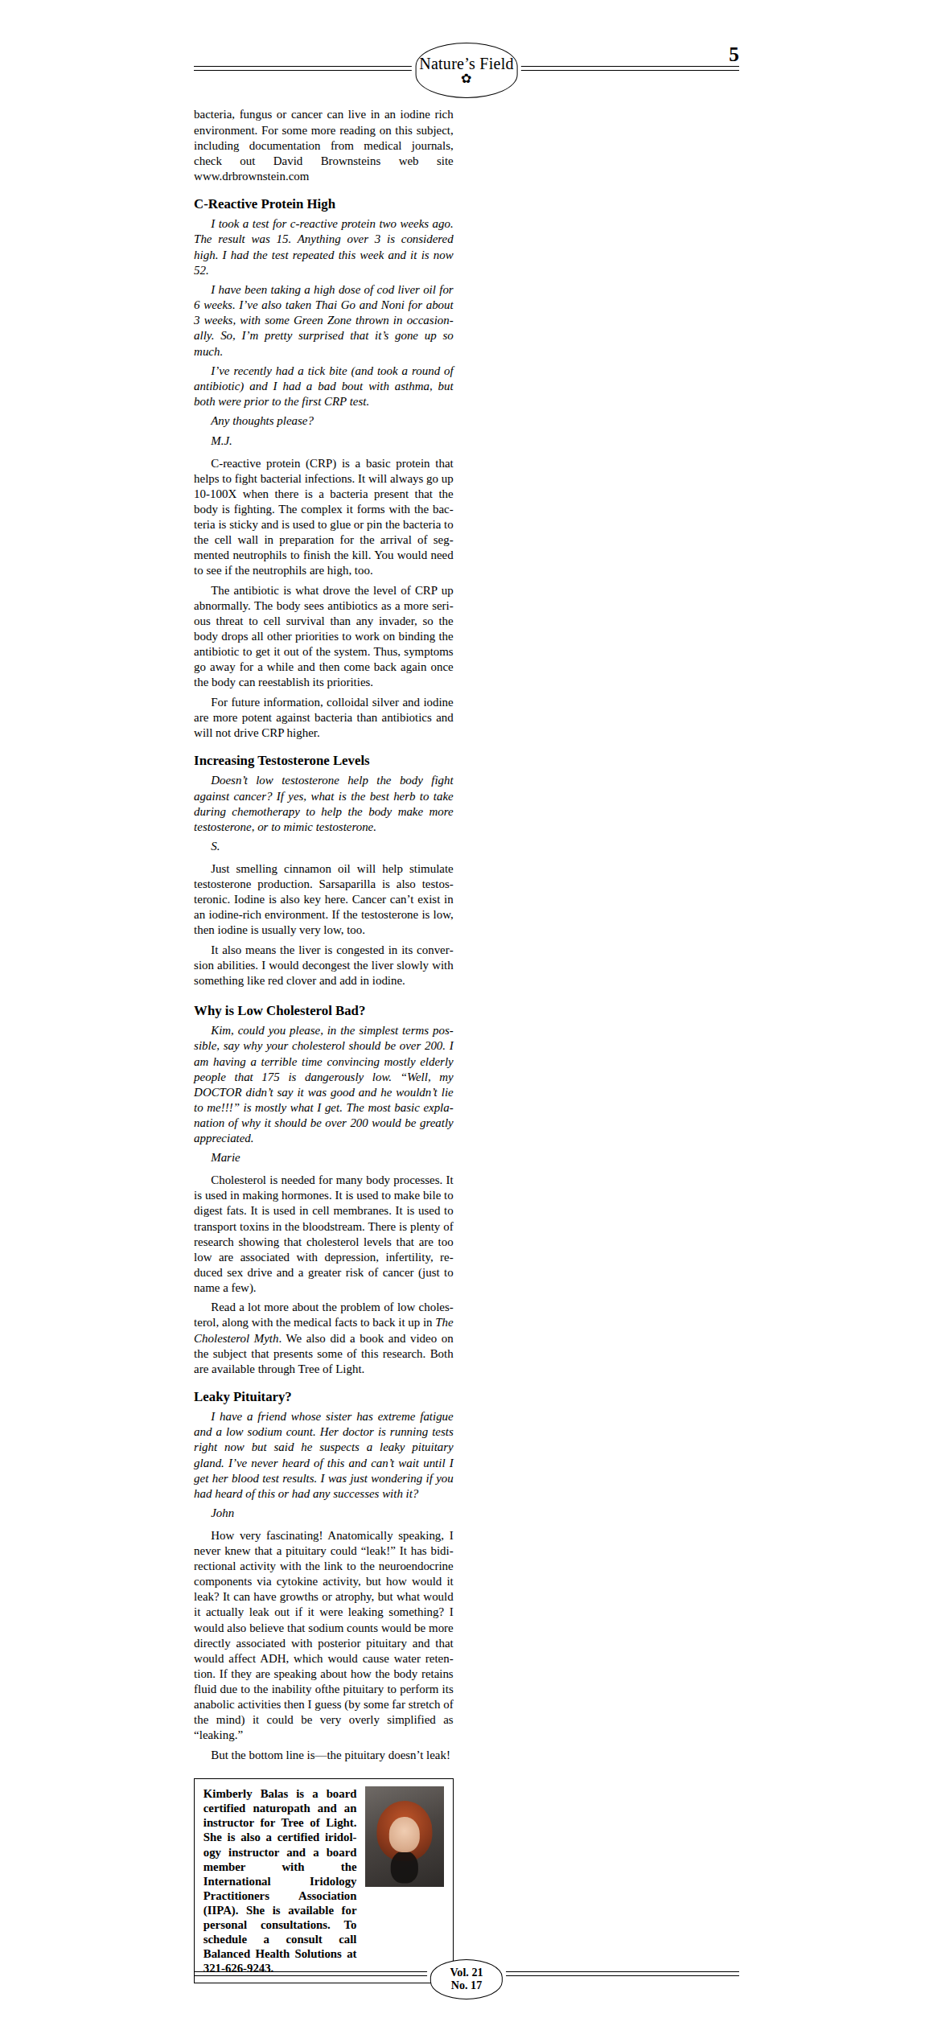Nature’s Field
✿
5
bacteria, fungus or cancer can live in an iodine rich environment. For some more reading on this subject, including documentation from medical journals, check out David Brownsteins web site www.drbrownstein.com
C-Reactive Protein High
I took a test for c-reactive protein two weeks ago. The result was 15. Anything over 3 is considered high. I had the test repeated this week and it is now 52.
I have been taking a high dose of cod liver oil for 6 weeks. I’ve also taken Thai Go and Noni for about 3 weeks, with some Green Zone thrown in occasionally. So, I’m pretty surprised that it’s gone up so much.
I’ve recently had a tick bite (and took a round of antibiotic) and I had a bad bout with asthma, but both were prior to the first CRP test.
Any thoughts please?
M.J.
C-reactive protein (CRP) is a basic protein that helps to fight bacterial infections. It will always go up 10-100X when there is a bacteria present that the body is fighting. The complex it forms with the bacteria is sticky and is used to glue or pin the bacteria to the cell wall in preparation for the arrival of segmented neutrophils to finish the kill. You would need to see if the neutrophils are high, too.
The antibiotic is what drove the level of CRP up abnormally. The body sees antibiotics as a more serious threat to cell survival than any invader, so the body drops all other priorities to work on binding the antibiotic to get it out of the system. Thus, symptoms go away for a while and then come back again once the body can reestablish its priorities.
For future information, colloidal silver and iodine are more potent against bacteria than antibiotics and will not drive CRP higher.
Increasing Testosterone Levels
Doesn’t low testosterone help the body fight against cancer? If yes, what is the best herb to take during chemotherapy to help the body make more testosterone, or to mimic testosterone.
S.
Just smelling cinnamon oil will help stimulate testosterone production. Sarsaparilla is also testosteronic. Iodine is also key here. Cancer can’t exist in an iodine-rich environment. If the testosterone is low, then iodine is usually very low, too.
It also means the liver is congested in its conversion abilities. I would decongest the liver slowly with something like red clover and add in iodine.
Why is Low Cholesterol Bad?
Kim, could you please, in the simplest terms possible, say why your cholesterol should be over 200. I am having a terrible time convincing mostly elderly people that 175 is dangerously low. “Well, my DOCTOR didn’t say it was good and he wouldn’t lie to me!!!” is mostly what I get. The most basic explanation of why it should be over 200 would be greatly appreciated.
Marie
Cholesterol is needed for many body processes. It is used in making hormones. It is used to make bile to digest fats. It is used in cell membranes. It is used to transport toxins in the bloodstream. There is plenty of research showing that cholesterol levels that are too low are associated with depression, infertility, reduced sex drive and a greater risk of cancer (just to name a few).
Read a lot more about the problem of low cholesterol, along with the medical facts to back it up in The Cholesterol Myth. We also did a book and video on the subject that presents some of this research. Both are available through Tree of Light.
Leaky Pituitary?
I have a friend whose sister has extreme fatigue and a low sodium count. Her doctor is running tests right now but said he suspects a leaky pituitary gland. I’ve never heard of this and can’t wait until I get her blood test results. I was just wondering if you had heard of this or had any successes with it?
John
How very fascinating! Anatomically speaking, I never knew that a pituitary could “leak!” It has bidirectional activity with the link to the neuroendocrine components via cytokine activity, but how would it leak? It can have growths or atrophy, but what would it actually leak out if it were leaking something? I would also believe that sodium counts would be more directly associated with posterior pituitary and that would affect ADH, which would cause water retention. If they are speaking about how the body retains fluid due to the inability ofthe pituitary to perform its anabolic activities then I guess (by some far stretch of the mind) it could be very overly simplified as “leaking.”
But the bottom line is—the pituitary doesn’t leak!
Kimberly Balas is a board certified naturopath and an instructor for Tree of Light. She is also a certified iridology instructor and a board member with the International Iridology Practitioners Association (IIPA). She is available for personal consultations. To schedule a consult call Balanced Health Solutions at 321-626-9243.
Vol. 21
No. 17